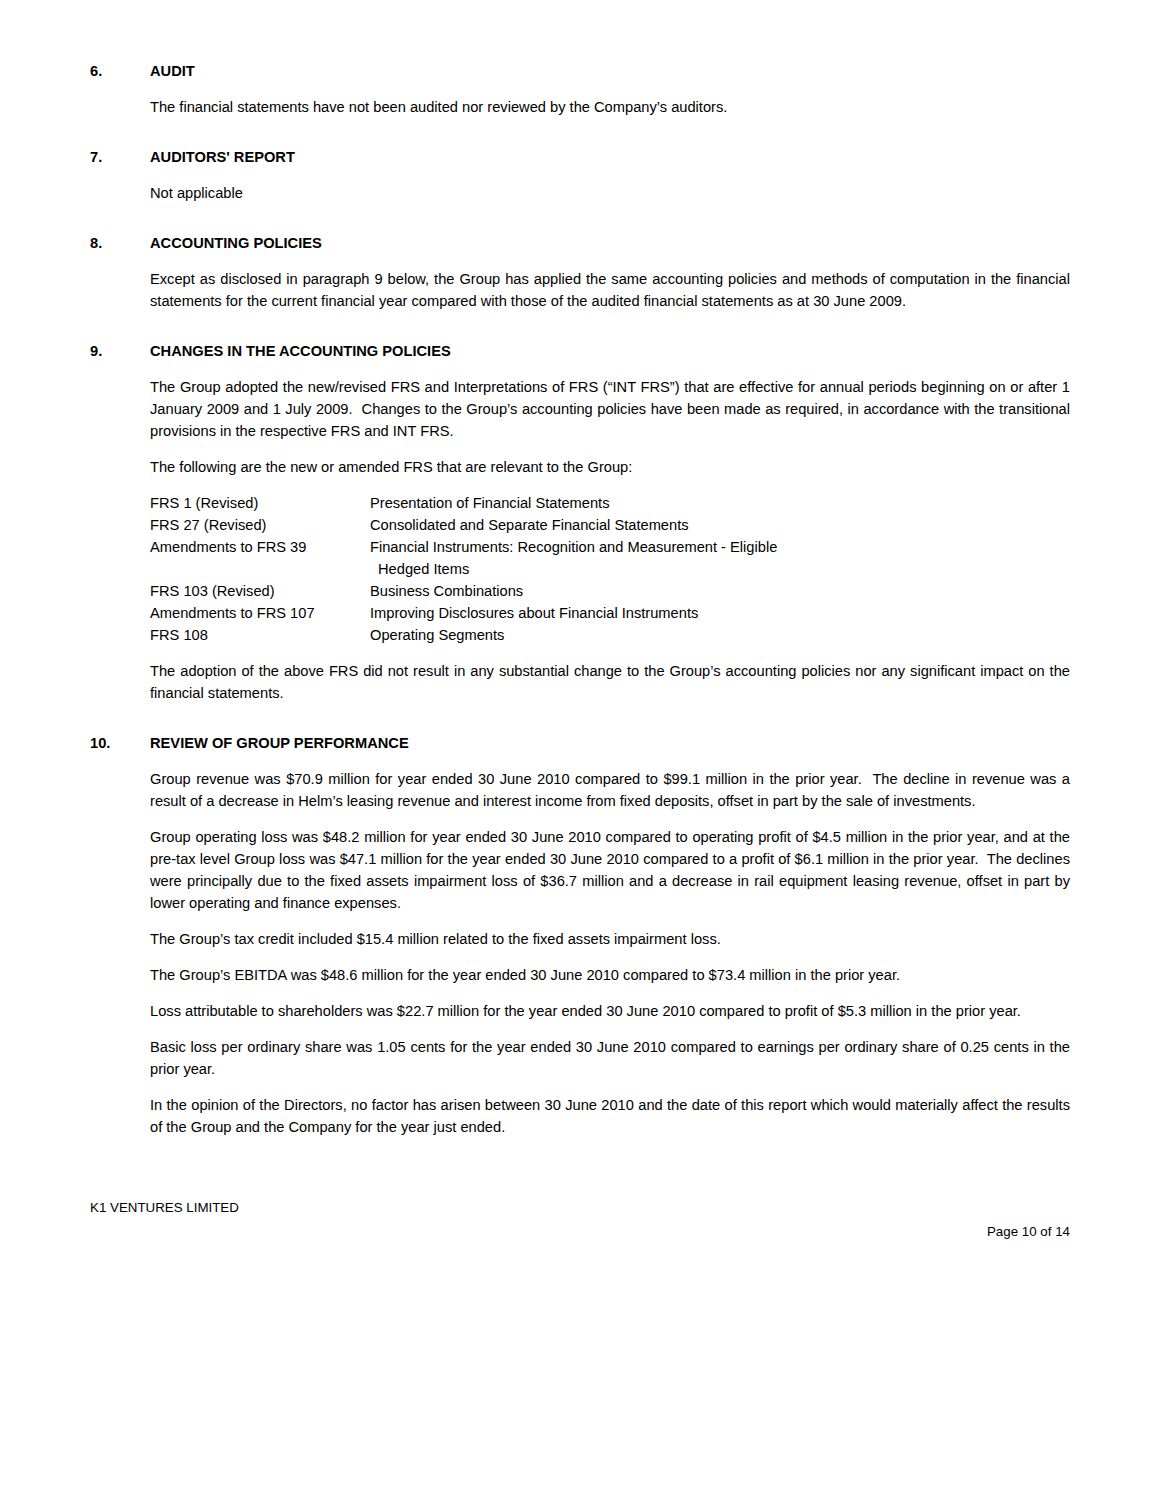6. AUDIT
The financial statements have not been audited nor reviewed by the Company’s auditors.
7. AUDITORS' REPORT
Not applicable
8. ACCOUNTING POLICIES
Except as disclosed in paragraph 9 below, the Group has applied the same accounting policies and methods of computation in the financial statements for the current financial year compared with those of the audited financial statements as at 30 June 2009.
9. CHANGES IN THE ACCOUNTING POLICIES
The Group adopted the new/revised FRS and Interpretations of FRS (“INT FRS”) that are effective for annual periods beginning on or after 1 January 2009 and 1 July 2009. Changes to the Group’s accounting policies have been made as required, in accordance with the transitional provisions in the respective FRS and INT FRS.
The following are the new or amended FRS that are relevant to the Group:
| FRS 1 (Revised) | Presentation of Financial Statements |
| FRS 27 (Revised) | Consolidated and Separate Financial Statements |
| Amendments to FRS 39 | Financial Instruments: Recognition and Measurement - Eligible Hedged Items |
| FRS 103 (Revised) | Business Combinations |
| Amendments to FRS 107 | Improving Disclosures about Financial Instruments |
| FRS 108 | Operating Segments |
The adoption of the above FRS did not result in any substantial change to the Group’s accounting policies nor any significant impact on the financial statements.
10. REVIEW OF GROUP PERFORMANCE
Group revenue was $70.9 million for year ended 30 June 2010 compared to $99.1 million in the prior year. The decline in revenue was a result of a decrease in Helm’s leasing revenue and interest income from fixed deposits, offset in part by the sale of investments.
Group operating loss was $48.2 million for year ended 30 June 2010 compared to operating profit of $4.5 million in the prior year, and at the pre-tax level Group loss was $47.1 million for the year ended 30 June 2010 compared to a profit of $6.1 million in the prior year. The declines were principally due to the fixed assets impairment loss of $36.7 million and a decrease in rail equipment leasing revenue, offset in part by lower operating and finance expenses.
The Group’s tax credit included $15.4 million related to the fixed assets impairment loss.
The Group’s EBITDA was $48.6 million for the year ended 30 June 2010 compared to $73.4 million in the prior year.
Loss attributable to shareholders was $22.7 million for the year ended 30 June 2010 compared to profit of $5.3 million in the prior year.
Basic loss per ordinary share was 1.05 cents for the year ended 30 June 2010 compared to earnings per ordinary share of 0.25 cents in the prior year.
In the opinion of the Directors, no factor has arisen between 30 June 2010 and the date of this report which would materially affect the results of the Group and the Company for the year just ended.
K1 VENTURES LIMITED
Page 10 of 14